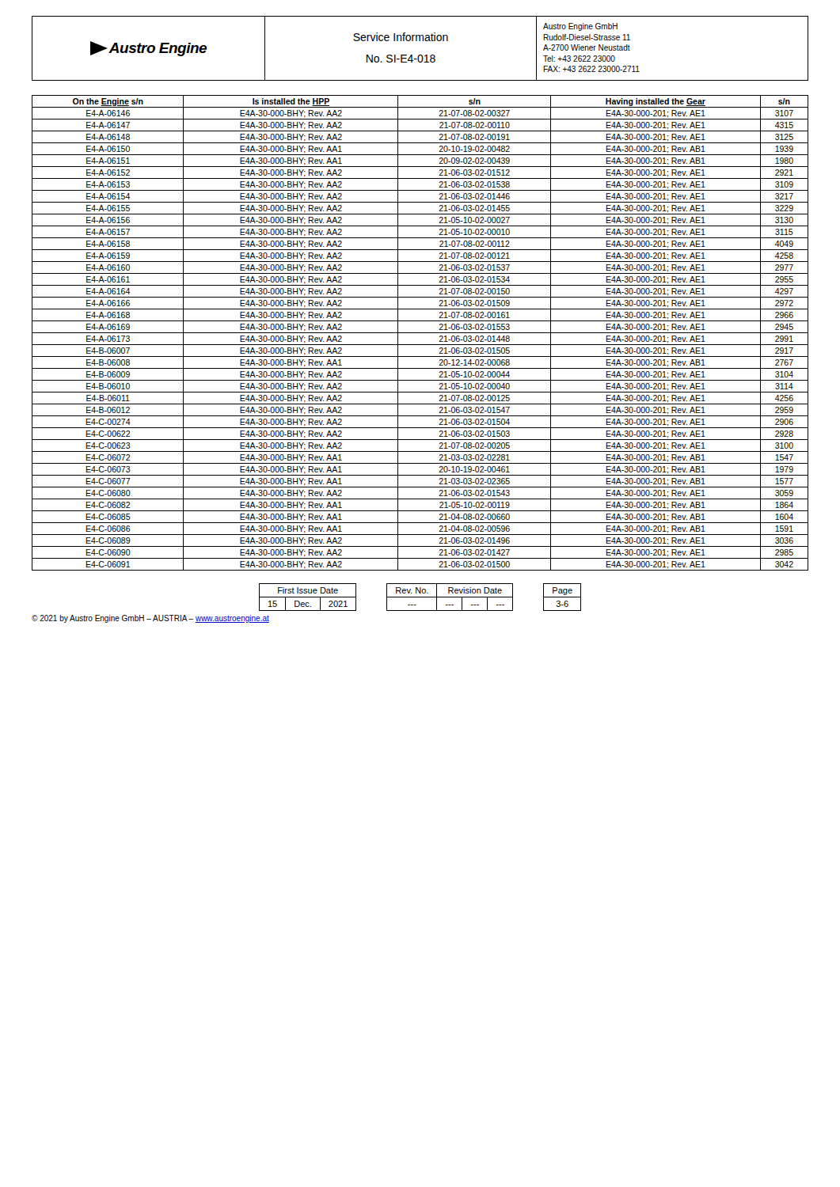| Austro Engine | Service Information No. SI-E4-018 | Austro Engine GmbH Rudolf-Diesel-Strasse 11 A-2700 Wiener Neustadt Tel: +43 2622 23000 FAX: +43 2622 23000-2711 |
| On the Engine s/n | Is installed the HPP | s/n | Having installed the Gear | s/n |
| --- | --- | --- | --- | --- |
| E4-A-06146 | E4A-30-000-BHY; Rev. AA2 | 21-07-08-02-00327 | E4A-30-000-201; Rev. AE1 | 3107 |
| E4-A-06147 | E4A-30-000-BHY; Rev. AA2 | 21-07-08-02-00110 | E4A-30-000-201; Rev. AE1 | 4315 |
| E4-A-06148 | E4A-30-000-BHY; Rev. AA2 | 21-07-08-02-00191 | E4A-30-000-201; Rev. AE1 | 3125 |
| E4-A-06150 | E4A-30-000-BHY; Rev. AA1 | 20-10-19-02-00482 | E4A-30-000-201; Rev. AB1 | 1939 |
| E4-A-06151 | E4A-30-000-BHY; Rev. AA1 | 20-09-02-02-00439 | E4A-30-000-201; Rev. AB1 | 1980 |
| E4-A-06152 | E4A-30-000-BHY; Rev. AA2 | 21-06-03-02-01512 | E4A-30-000-201; Rev. AE1 | 2921 |
| E4-A-06153 | E4A-30-000-BHY; Rev. AA2 | 21-06-03-02-01538 | E4A-30-000-201; Rev. AE1 | 3109 |
| E4-A-06154 | E4A-30-000-BHY; Rev. AA2 | 21-06-03-02-01446 | E4A-30-000-201; Rev. AE1 | 3217 |
| E4-A-06155 | E4A-30-000-BHY; Rev. AA2 | 21-06-03-02-01455 | E4A-30-000-201; Rev. AE1 | 3229 |
| E4-A-06156 | E4A-30-000-BHY; Rev. AA2 | 21-05-10-02-00027 | E4A-30-000-201; Rev. AE1 | 3130 |
| E4-A-06157 | E4A-30-000-BHY; Rev. AA2 | 21-05-10-02-00010 | E4A-30-000-201; Rev. AE1 | 3115 |
| E4-A-06158 | E4A-30-000-BHY; Rev. AA2 | 21-07-08-02-00112 | E4A-30-000-201; Rev. AE1 | 4049 |
| E4-A-06159 | E4A-30-000-BHY; Rev. AA2 | 21-07-08-02-00121 | E4A-30-000-201; Rev. AE1 | 4258 |
| E4-A-06160 | E4A-30-000-BHY; Rev. AA2 | 21-06-03-02-01537 | E4A-30-000-201; Rev. AE1 | 2977 |
| E4-A-06161 | E4A-30-000-BHY; Rev. AA2 | 21-06-03-02-01534 | E4A-30-000-201; Rev. AE1 | 2955 |
| E4-A-06164 | E4A-30-000-BHY; Rev. AA2 | 21-07-08-02-00150 | E4A-30-000-201; Rev. AE1 | 4297 |
| E4-A-06166 | E4A-30-000-BHY; Rev. AA2 | 21-06-03-02-01509 | E4A-30-000-201; Rev. AE1 | 2972 |
| E4-A-06168 | E4A-30-000-BHY; Rev. AA2 | 21-07-08-02-00161 | E4A-30-000-201; Rev. AE1 | 2966 |
| E4-A-06169 | E4A-30-000-BHY; Rev. AA2 | 21-06-03-02-01553 | E4A-30-000-201; Rev. AE1 | 2945 |
| E4-A-06173 | E4A-30-000-BHY; Rev. AA2 | 21-06-03-02-01448 | E4A-30-000-201; Rev. AE1 | 2991 |
| E4-B-06007 | E4A-30-000-BHY; Rev. AA2 | 21-06-03-02-01505 | E4A-30-000-201; Rev. AE1 | 2917 |
| E4-B-06008 | E4A-30-000-BHY; Rev. AA1 | 20-12-14-02-00068 | E4A-30-000-201; Rev. AB1 | 2767 |
| E4-B-06009 | E4A-30-000-BHY; Rev. AA2 | 21-05-10-02-00044 | E4A-30-000-201; Rev. AE1 | 3104 |
| E4-B-06010 | E4A-30-000-BHY; Rev. AA2 | 21-05-10-02-00040 | E4A-30-000-201; Rev. AE1 | 3114 |
| E4-B-06011 | E4A-30-000-BHY; Rev. AA2 | 21-07-08-02-00125 | E4A-30-000-201; Rev. AE1 | 4256 |
| E4-B-06012 | E4A-30-000-BHY; Rev. AA2 | 21-06-03-02-01547 | E4A-30-000-201; Rev. AE1 | 2959 |
| E4-C-00274 | E4A-30-000-BHY; Rev. AA2 | 21-06-03-02-01504 | E4A-30-000-201; Rev. AE1 | 2906 |
| E4-C-00622 | E4A-30-000-BHY; Rev. AA2 | 21-06-03-02-01503 | E4A-30-000-201; Rev. AE1 | 2928 |
| E4-C-00623 | E4A-30-000-BHY; Rev. AA2 | 21-07-08-02-00205 | E4A-30-000-201; Rev. AE1 | 3100 |
| E4-C-06072 | E4A-30-000-BHY; Rev. AA1 | 21-03-03-02-02281 | E4A-30-000-201; Rev. AB1 | 1547 |
| E4-C-06073 | E4A-30-000-BHY; Rev. AA1 | 20-10-19-02-00461 | E4A-30-000-201; Rev. AB1 | 1979 |
| E4-C-06077 | E4A-30-000-BHY; Rev. AA1 | 21-03-03-02-02365 | E4A-30-000-201; Rev. AB1 | 1577 |
| E4-C-06080 | E4A-30-000-BHY; Rev. AA2 | 21-06-03-02-01543 | E4A-30-000-201; Rev. AE1 | 3059 |
| E4-C-06082 | E4A-30-000-BHY; Rev. AA1 | 21-05-10-02-00119 | E4A-30-000-201; Rev. AB1 | 1864 |
| E4-C-06085 | E4A-30-000-BHY; Rev. AA1 | 21-04-08-02-00660 | E4A-30-000-201; Rev. AB1 | 1604 |
| E4-C-06086 | E4A-30-000-BHY; Rev. AA1 | 21-04-08-02-00596 | E4A-30-000-201; Rev. AB1 | 1591 |
| E4-C-06089 | E4A-30-000-BHY; Rev. AA2 | 21-06-03-02-01496 | E4A-30-000-201; Rev. AE1 | 3036 |
| E4-C-06090 | E4A-30-000-BHY; Rev. AA2 | 21-06-03-02-01427 | E4A-30-000-201; Rev. AE1 | 2985 |
| E4-C-06091 | E4A-30-000-BHY; Rev. AA2 | 21-06-03-02-01500 | E4A-30-000-201; Rev. AE1 | 3042 |
| First Issue Date | | Rev. No. | Revision Date | | Page |
| 15 | Dec. | 2021 | | --- | --- | --- | --- | | 3-6 |
© 2021 by Austro Engine GmbH – AUSTRIA – www.austroengine.at